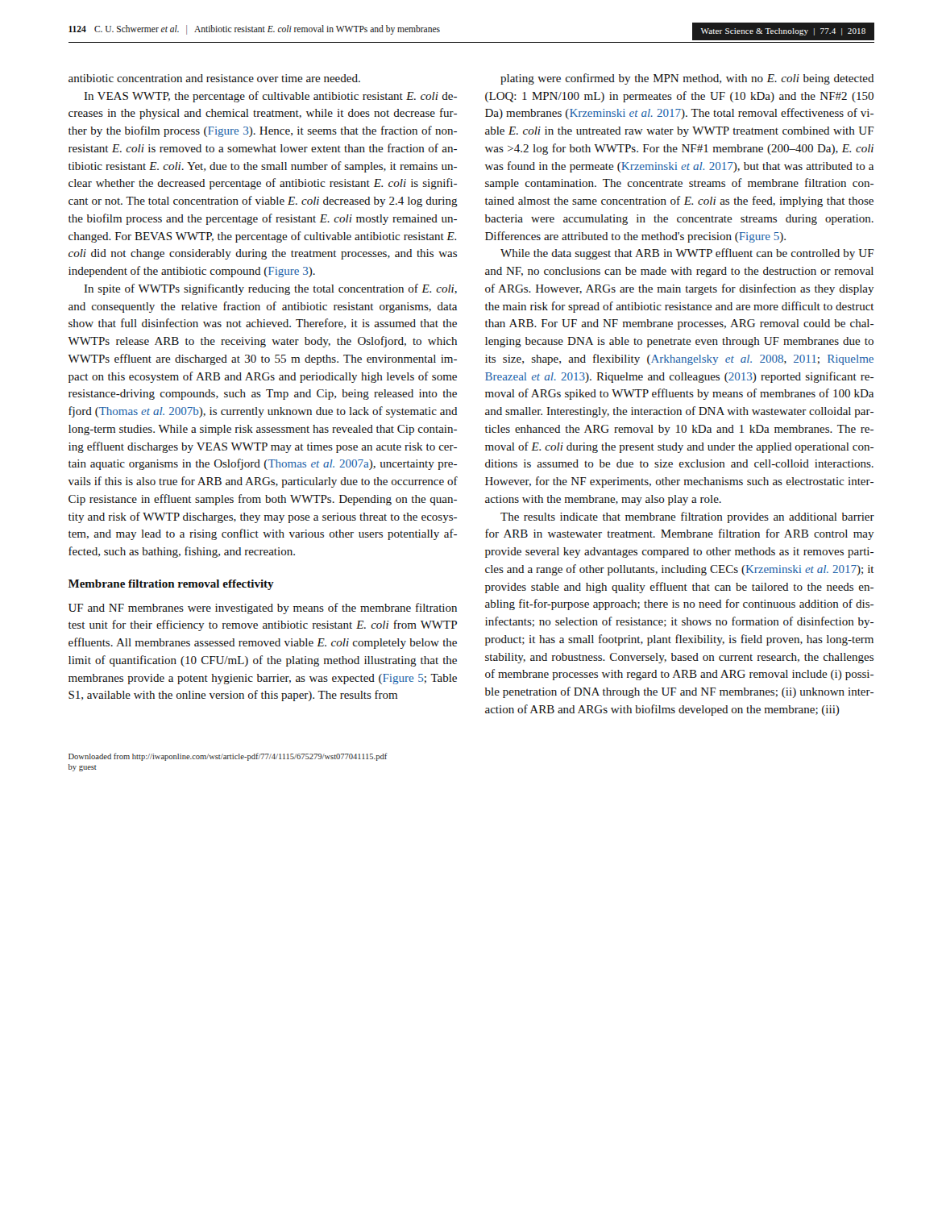1124 C. U. Schwermer et al. | Antibiotic resistant E. coli removal in WWTPs and by membranes Water Science & Technology | 77.4 | 2018
antibiotic concentration and resistance over time are needed.
In VEAS WWTP, the percentage of cultivable antibiotic resistant E. coli decreases in the physical and chemical treatment, while it does not decrease further by the biofilm process (Figure 3). Hence, it seems that the fraction of non-resistant E. coli is removed to a somewhat lower extent than the fraction of antibiotic resistant E. coli. Yet, due to the small number of samples, it remains unclear whether the decreased percentage of antibiotic resistant E. coli is significant or not. The total concentration of viable E. coli decreased by 2.4 log during the biofilm process and the percentage of resistant E. coli mostly remained unchanged. For BEVAS WWTP, the percentage of cultivable antibiotic resistant E. coli did not change considerably during the treatment processes, and this was independent of the antibiotic compound (Figure 3).
In spite of WWTPs significantly reducing the total concentration of E. coli, and consequently the relative fraction of antibiotic resistant organisms, data show that full disinfection was not achieved. Therefore, it is assumed that the WWTPs release ARB to the receiving water body, the Oslofjord, to which WWTPs effluent are discharged at 30 to 55 m depths. The environmental impact on this ecosystem of ARB and ARGs and periodically high levels of some resistance-driving compounds, such as Tmp and Cip, being released into the fjord (Thomas et al. 2007b), is currently unknown due to lack of systematic and long-term studies. While a simple risk assessment has revealed that Cip containing effluent discharges by VEAS WWTP may at times pose an acute risk to certain aquatic organisms in the Oslofjord (Thomas et al. 2007a), uncertainty prevails if this is also true for ARB and ARGs, particularly due to the occurrence of Cip resistance in effluent samples from both WWTPs. Depending on the quantity and risk of WWTP discharges, they may pose a serious threat to the ecosystem, and may lead to a rising conflict with various other users potentially affected, such as bathing, fishing, and recreation.
Membrane filtration removal effectivity
UF and NF membranes were investigated by means of the membrane filtration test unit for their efficiency to remove antibiotic resistant E. coli from WWTP effluents. All membranes assessed removed viable E. coli completely below the limit of quantification (10 CFU/mL) of the plating method illustrating that the membranes provide a potent hygienic barrier, as was expected (Figure 5; Table S1, available with the online version of this paper). The results from
plating were confirmed by the MPN method, with no E. coli being detected (LOQ: 1 MPN/100 mL) in permeates of the UF (10 kDa) and the NF#2 (150 Da) membranes (Krzeminski et al. 2017). The total removal effectiveness of viable E. coli in the untreated raw water by WWTP treatment combined with UF was >4.2 log for both WWTPs. For the NF#1 membrane (200–400 Da), E. coli was found in the permeate (Krzeminski et al. 2017), but that was attributed to a sample contamination. The concentrate streams of membrane filtration contained almost the same concentration of E. coli as the feed, implying that those bacteria were accumulating in the concentrate streams during operation. Differences are attributed to the method's precision (Figure 5).
While the data suggest that ARB in WWTP effluent can be controlled by UF and NF, no conclusions can be made with regard to the destruction or removal of ARGs. However, ARGs are the main targets for disinfection as they display the main risk for spread of antibiotic resistance and are more difficult to destruct than ARB. For UF and NF membrane processes, ARG removal could be challenging because DNA is able to penetrate even through UF membranes due to its size, shape, and flexibility (Arkhangelsky et al. 2008, 2011; Riquelme Breazeal et al. 2013). Riquelme and colleagues (2013) reported significant removal of ARGs spiked to WWTP effluents by means of membranes of 100 kDa and smaller. Interestingly, the interaction of DNA with wastewater colloidal particles enhanced the ARG removal by 10 kDa and 1 kDa membranes. The removal of E. coli during the present study and under the applied operational conditions is assumed to be due to size exclusion and cell-colloid interactions. However, for the NF experiments, other mechanisms such as electrostatic interactions with the membrane, may also play a role.
The results indicate that membrane filtration provides an additional barrier for ARB in wastewater treatment. Membrane filtration for ARB control may provide several key advantages compared to other methods as it removes particles and a range of other pollutants, including CECs (Krzeminski et al. 2017); it provides stable and high quality effluent that can be tailored to the needs enabling fit-for-purpose approach; there is no need for continuous addition of disinfectants; no selection of resistance; it shows no formation of disinfection by-product; it has a small footprint, plant flexibility, is field proven, has long-term stability, and robustness. Conversely, based on current research, the challenges of membrane processes with regard to ARB and ARG removal include (i) possible penetration of DNA through the UF and NF membranes; (ii) unknown interaction of ARB and ARGs with biofilms developed on the membrane; (iii)
Downloaded from http://iwaponline.com/wst/article-pdf/77/4/1115/675279/wst077041115.pdf
by guest